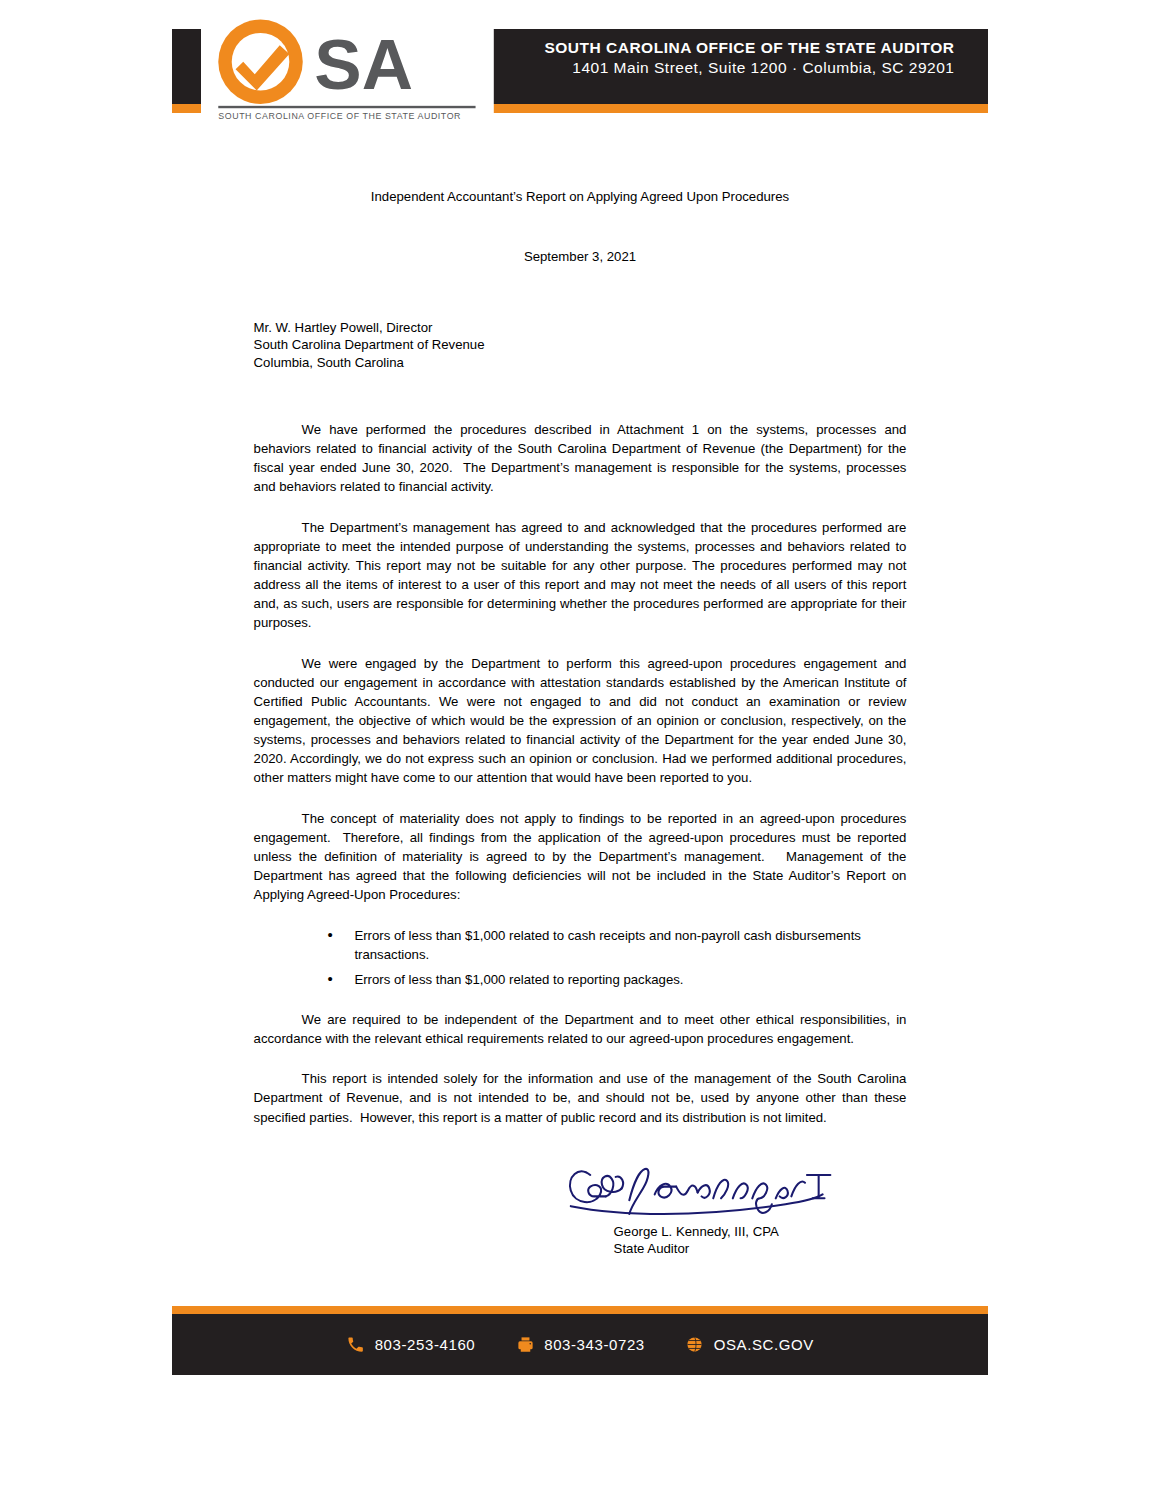SOUTH CAROLINA OFFICE OF THE STATE AUDITOR
1401 Main Street, Suite 1200 · Columbia, SC 29201
OSA — South Carolina Office of the State Auditor SA SOUTH CAROLINA OFFICE OF THE STATE AUDITOR
Independent Accountant’s Report on Applying Agreed Upon Procedures
September 3, 2021
Mr. W. Hartley Powell, Director
South Carolina Department of Revenue
Columbia, South Carolina
We have performed the procedures described in Attachment 1 on the systems, processes and behaviors related to financial activity of the South Carolina Department of Revenue (the Department) for the fiscal year ended June 30, 2020. The Department’s management is responsible for the systems, processes and behaviors related to financial activity.
The Department’s management has agreed to and acknowledged that the procedures performed are appropriate to meet the intended purpose of understanding the systems, processes and behaviors related to financial activity. This report may not be suitable for any other purpose. The procedures performed may not address all the items of interest to a user of this report and may not meet the needs of all users of this report and, as such, users are responsible for determining whether the procedures performed are appropriate for their purposes.
We were engaged by the Department to perform this agreed-upon procedures engagement and conducted our engagement in accordance with attestation standards established by the American Institute of Certified Public Accountants. We were not engaged to and did not conduct an examination or review engagement, the objective of which would be the expression of an opinion or conclusion, respectively, on the systems, processes and behaviors related to financial activity of the Department for the year ended June 30, 2020. Accordingly, we do not express such an opinion or conclusion. Had we performed additional procedures, other matters might have come to our attention that would have been reported to you.
The concept of materiality does not apply to findings to be reported in an agreed-upon procedures engagement. Therefore, all findings from the application of the agreed-upon procedures must be reported unless the definition of materiality is agreed to by the Department’s management. Management of the Department has agreed that the following deficiencies will not be included in the State Auditor’s Report on Applying Agreed-Upon Procedures:
Errors of less than $1,000 related to cash receipts and non-payroll cash disbursements transactions.
Errors of less than $1,000 related to reporting packages.
We are required to be independent of the Department and to meet other ethical responsibilities, in accordance with the relevant ethical requirements related to our agreed-upon procedures engagement.
This report is intended solely for the information and use of the management of the South Carolina Department of Revenue, and is not intended to be, and should not be, used by anyone other than these specified parties. However, this report is a matter of public record and its distribution is not limited.
Signature
George L. Kennedy, III, CPA
State Auditor
803-253-4160
803-343-0723
OSA.SC.GOV